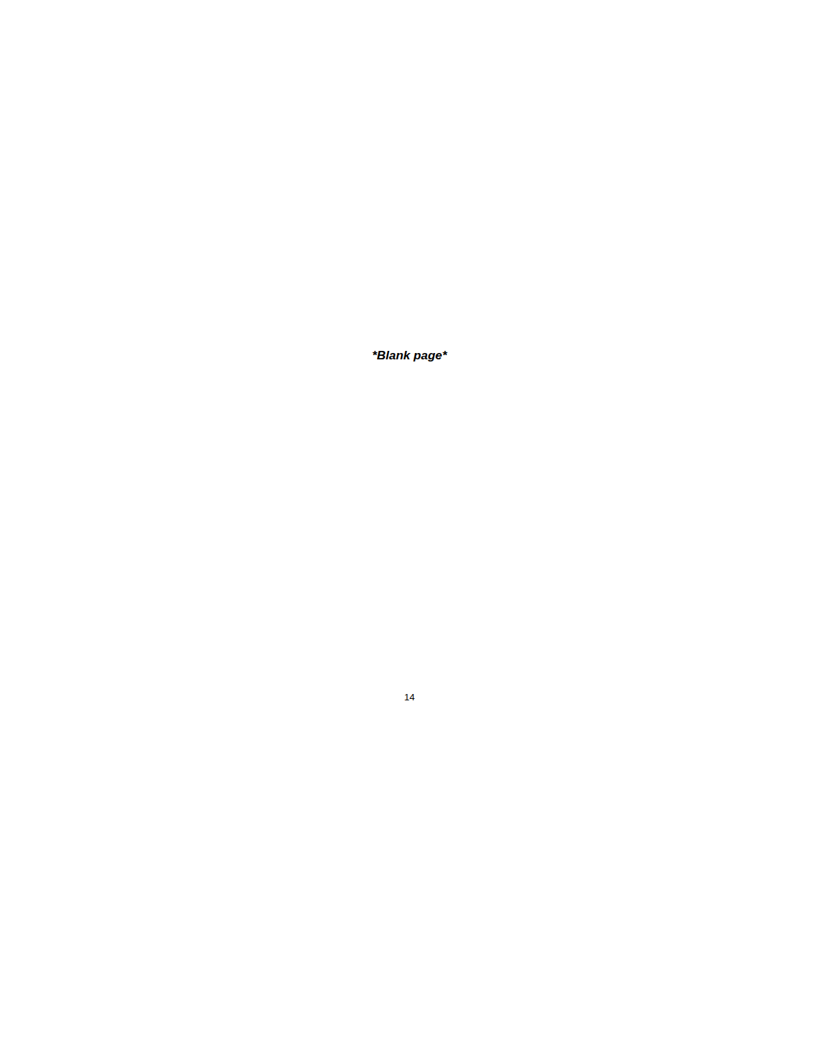*Blank page*
14